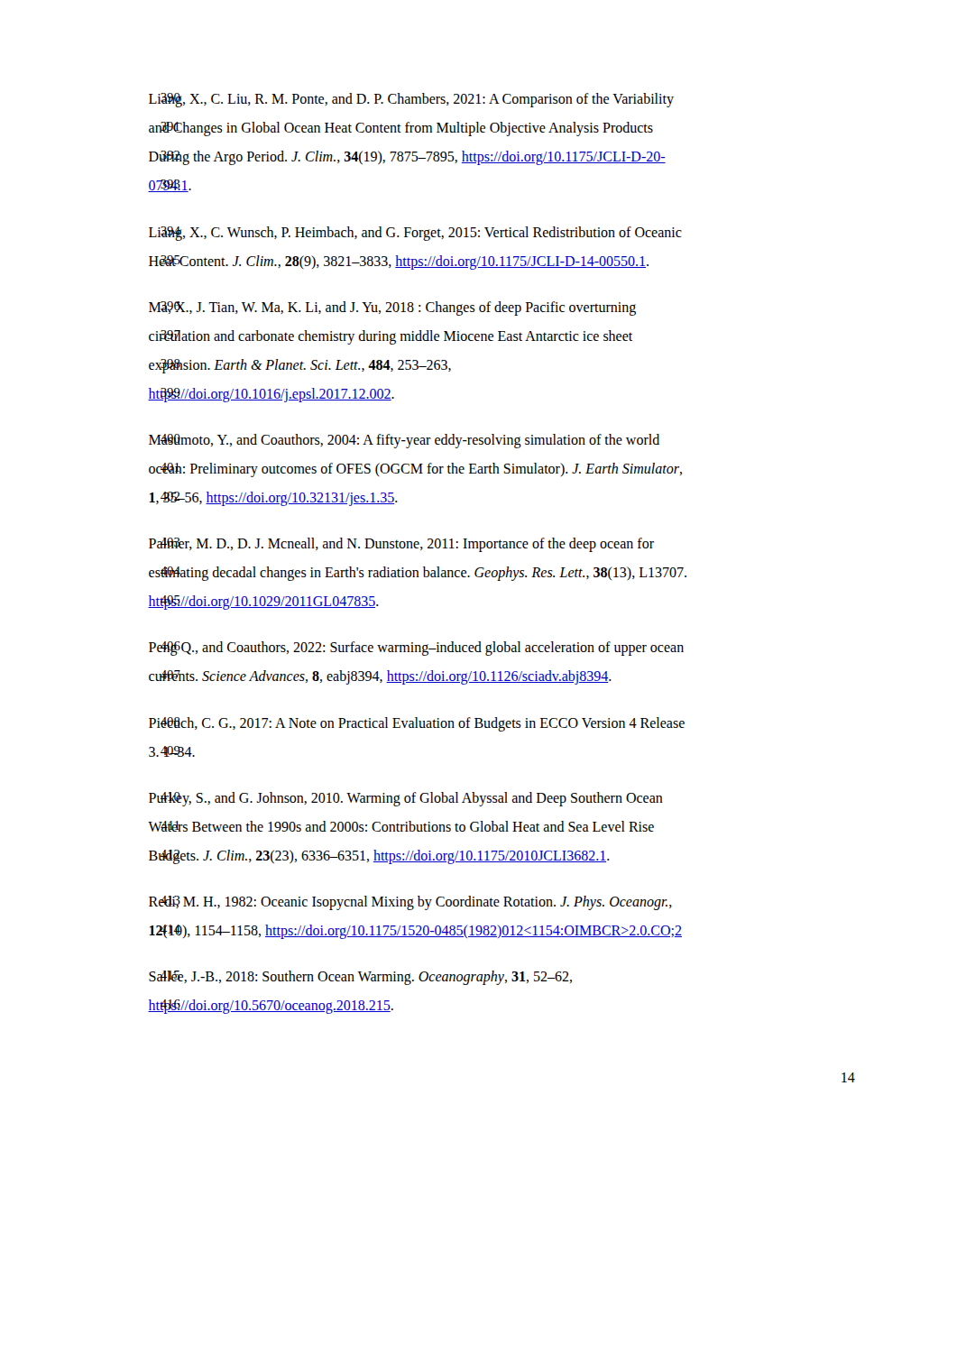Liang, X., C. Liu, R. M. Ponte, and D. P. Chambers, 2021: A Comparison of the Variability
and Changes in Global Ocean Heat Content from Multiple Objective Analysis Products
During the Argo Period. J. Clim., 34(19), 7875–7895, https://doi.org/10.1175/JCLI-D-20-
0794.1.
Liang, X., C. Wunsch, P. Heimbach, and G. Forget, 2015: Vertical Redistribution of Oceanic
Heat Content. J. Clim., 28(9), 3821–3833, https://doi.org/10.1175/JCLI-D-14-00550.1.
Ma, X., J. Tian, W. Ma, K. Li, and J. Yu, 2018 : Changes of deep Pacific overturning
circulation and carbonate chemistry during middle Miocene East Antarctic ice sheet
expansion. Earth & Planet. Sci. Lett., 484, 253–263,
https://doi.org/10.1016/j.epsl.2017.12.002.
Masumoto, Y., and Coauthors, 2004: A fifty-year eddy-resolving simulation of the world
ocean: Preliminary outcomes of OFES (OGCM for the Earth Simulator). J. Earth Simulator,
1, 35–56, https://doi.org/10.32131/jes.1.35.
Palmer, M. D., D. J. Mcneall, and N. Dunstone, 2011: Importance of the deep ocean for
estimating decadal changes in Earth's radiation balance. Geophys. Res. Lett., 38(13), L13707.
https://doi.org/10.1029/2011GL047835.
Peng Q., and Coauthors, 2022: Surface warming–induced global acceleration of upper ocean
currents. Science Advances, 8, eabj8394, https://doi.org/10.1126/sciadv.abj8394.
Piecuch, C. G., 2017: A Note on Practical Evaluation of Budgets in ECCO Version 4 Release
3. 1–34.
Purkey, S., and G. Johnson, 2010. Warming of Global Abyssal and Deep Southern Ocean
Waters Between the 1990s and 2000s: Contributions to Global Heat and Sea Level Rise
Budgets. J. Clim., 23(23), 6336–6351, https://doi.org/10.1175/2010JCLI3682.1.
Redi, M. H., 1982: Oceanic Isopycnal Mixing by Coordinate Rotation. J. Phys. Oceanogr.,
12(10), 1154–1158, https://doi.org/10.1175/1520-0485(1982)012<1154:OIMBCR>2.0.CO;2
Sallée, J.-B., 2018: Southern Ocean Warming. Oceanography, 31, 52–62,
https://doi.org/10.5670/oceanog.2018.215.
14